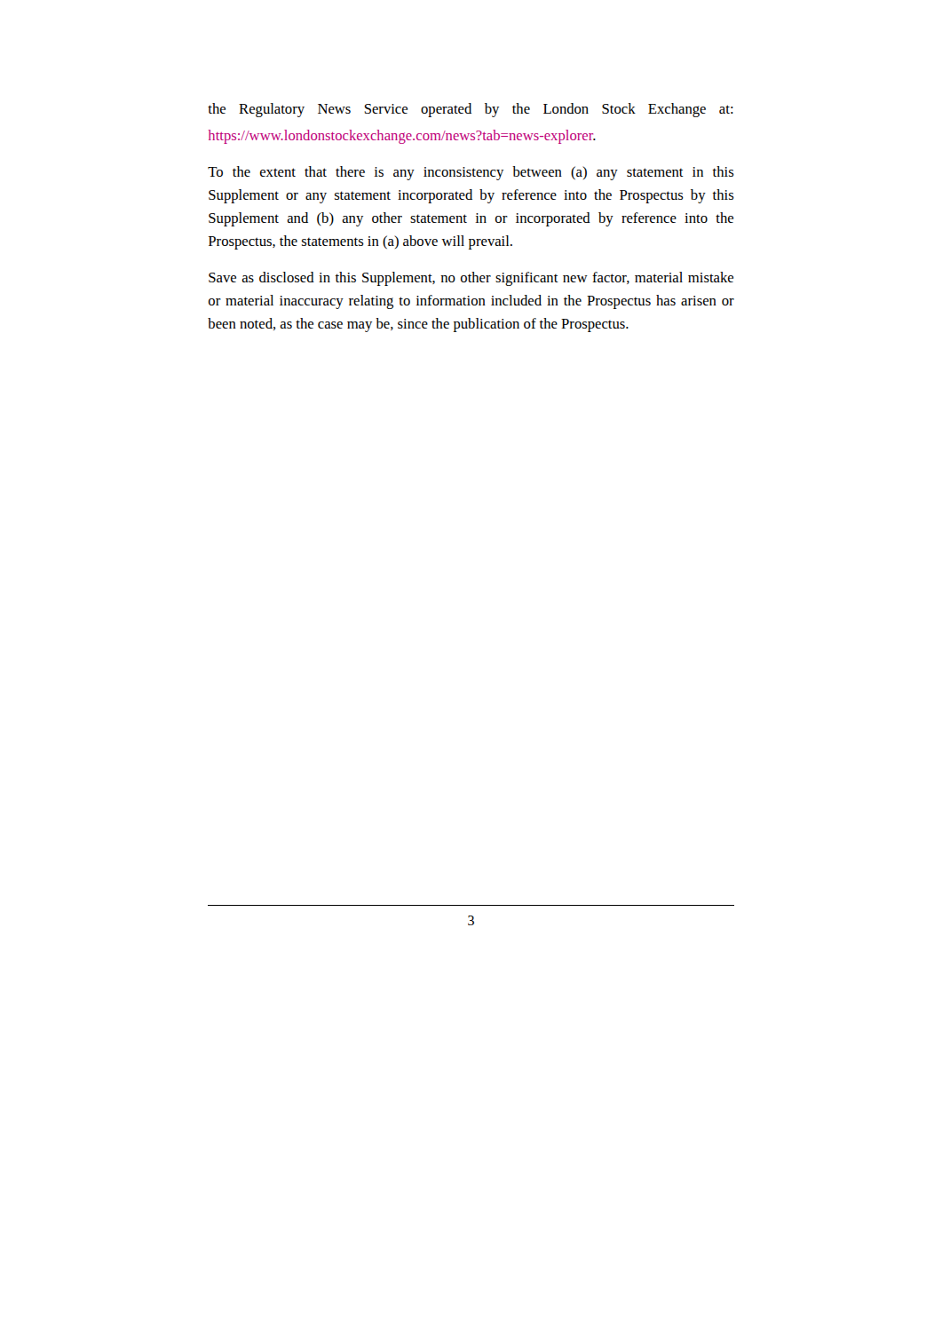the Regulatory News Service operated by the London Stock Exchange at:
https://www.londonstockexchange.com/news?tab=news-explorer.
To the extent that there is any inconsistency between (a) any statement in this Supplement or any statement incorporated by reference into the Prospectus by this Supplement and (b) any other statement in or incorporated by reference into the Prospectus, the statements in (a) above will prevail.
Save as disclosed in this Supplement, no other significant new factor, material mistake or material inaccuracy relating to information included in the Prospectus has arisen or been noted, as the case may be, since the publication of the Prospectus.
3